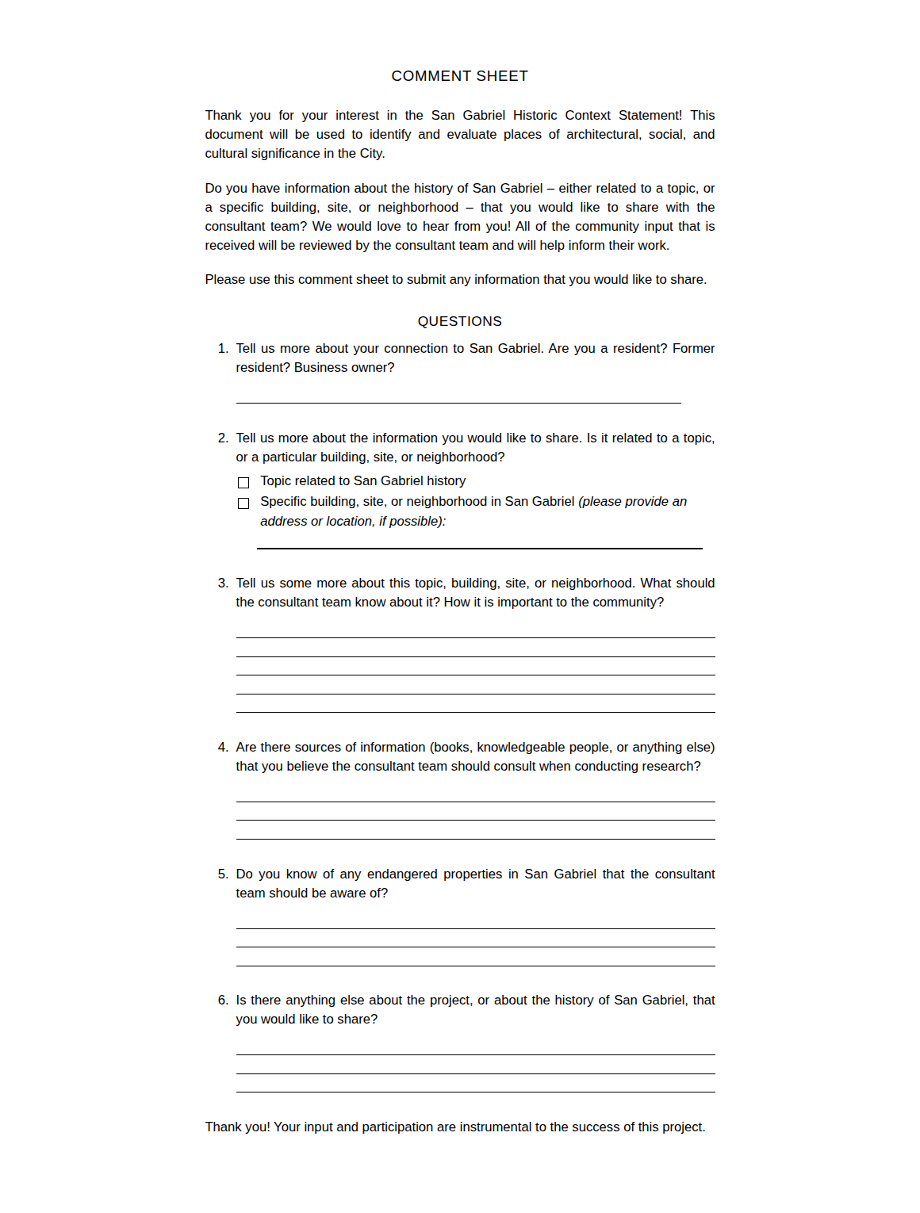COMMENT SHEET
Thank you for your interest in the San Gabriel Historic Context Statement! This document will be used to identify and evaluate places of architectural, social, and cultural significance in the City.
Do you have information about the history of San Gabriel – either related to a topic, or a specific building, site, or neighborhood – that you would like to share with the consultant team? We would love to hear from you! All of the community input that is received will be reviewed by the consultant team and will help inform their work.
Please use this comment sheet to submit any information that you would like to share.
QUESTIONS
Tell us more about your connection to San Gabriel. Are you a resident? Former resident? Business owner?
Tell us more about the information you would like to share. Is it related to a topic, or a particular building, site, or neighborhood?
Topic related to San Gabriel history
Specific building, site, or neighborhood in San Gabriel (please provide an address or location, if possible):
Tell us some more about this topic, building, site, or neighborhood. What should the consultant team know about it? How it is important to the community?
Are there sources of information (books, knowledgeable people, or anything else) that you believe the consultant team should consult when conducting research?
Do you know of any endangered properties in San Gabriel that the consultant team should be aware of?
Is there anything else about the project, or about the history of San Gabriel, that you would like to share?
Thank you! Your input and participation are instrumental to the success of this project.